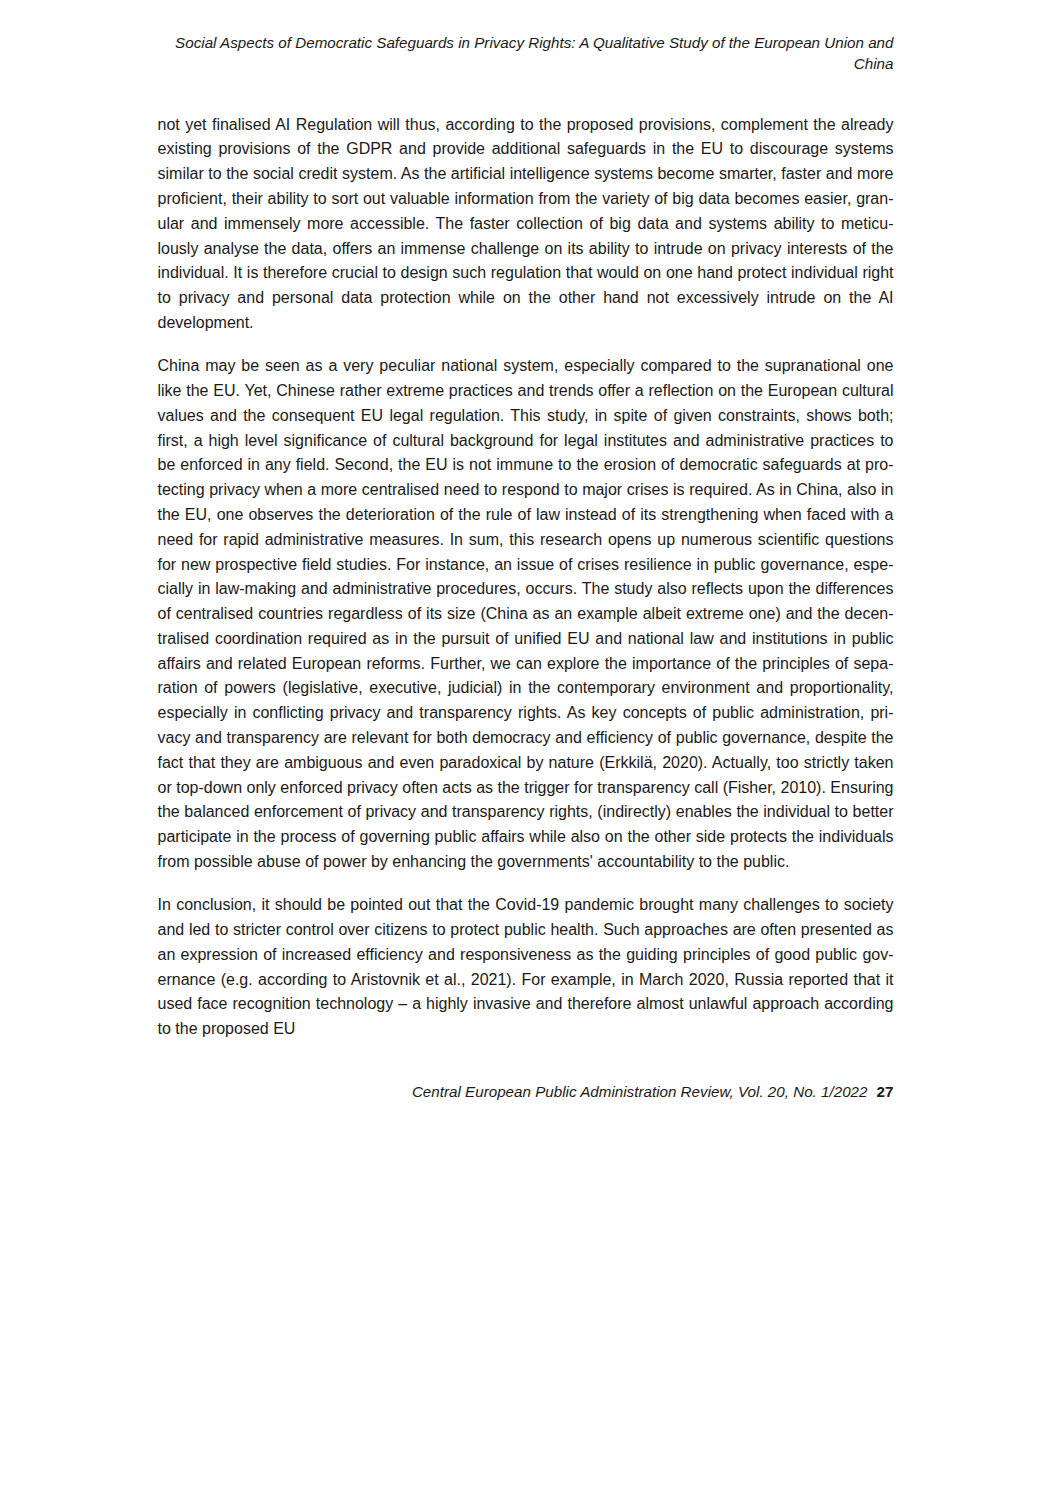Social Aspects of Democratic Safeguards in Privacy Rights: A Qualitative Study of the European Union and China
not yet finalised AI Regulation will thus, according to the proposed provisions, complement the already existing provisions of the GDPR and provide additional safeguards in the EU to discourage systems similar to the social credit system. As the artificial intelligence systems become smarter, faster and more proficient, their ability to sort out valuable information from the variety of big data becomes easier, granular and immensely more accessible. The faster collection of big data and systems ability to meticulously analyse the data, offers an immense challenge on its ability to intrude on privacy interests of the individual. It is therefore crucial to design such regulation that would on one hand protect individual right to privacy and personal data protection while on the other hand not excessively intrude on the AI development.
China may be seen as a very peculiar national system, especially compared to the supranational one like the EU. Yet, Chinese rather extreme practices and trends offer a reflection on the European cultural values and the consequent EU legal regulation. This study, in spite of given constraints, shows both; first, a high level significance of cultural background for legal institutes and administrative practices to be enforced in any field. Second, the EU is not immune to the erosion of democratic safeguards at protecting privacy when a more centralised need to respond to major crises is required. As in China, also in the EU, one observes the deterioration of the rule of law instead of its strengthening when faced with a need for rapid administrative measures. In sum, this research opens up numerous scientific questions for new prospective field studies. For instance, an issue of crises resilience in public governance, especially in law-making and administrative procedures, occurs. The study also reflects upon the differences of centralised countries regardless of its size (China as an example albeit extreme one) and the decentralised coordination required as in the pursuit of unified EU and national law and institutions in public affairs and related European reforms. Further, we can explore the importance of the principles of separation of powers (legislative, executive, judicial) in the contemporary environment and proportionality, especially in conflicting privacy and transparency rights. As key concepts of public administration, privacy and transparency are relevant for both democracy and efficiency of public governance, despite the fact that they are ambiguous and even paradoxical by nature (Erkkilä, 2020). Actually, too strictly taken or top-down only enforced privacy often acts as the trigger for transparency call (Fisher, 2010). Ensuring the balanced enforcement of privacy and transparency rights, (indirectly) enables the individual to better participate in the process of governing public affairs while also on the other side protects the individuals from possible abuse of power by enhancing the governments' accountability to the public.
In conclusion, it should be pointed out that the Covid-19 pandemic brought many challenges to society and led to stricter control over citizens to protect public health. Such approaches are often presented as an expression of increased efficiency and responsiveness as the guiding principles of good public governance (e.g. according to Aristovnik et al., 2021). For example, in March 2020, Russia reported that it used face recognition technology – a highly invasive and therefore almost unlawful approach according to the proposed EU
Central European Public Administration Review, Vol. 20, No. 1/202227